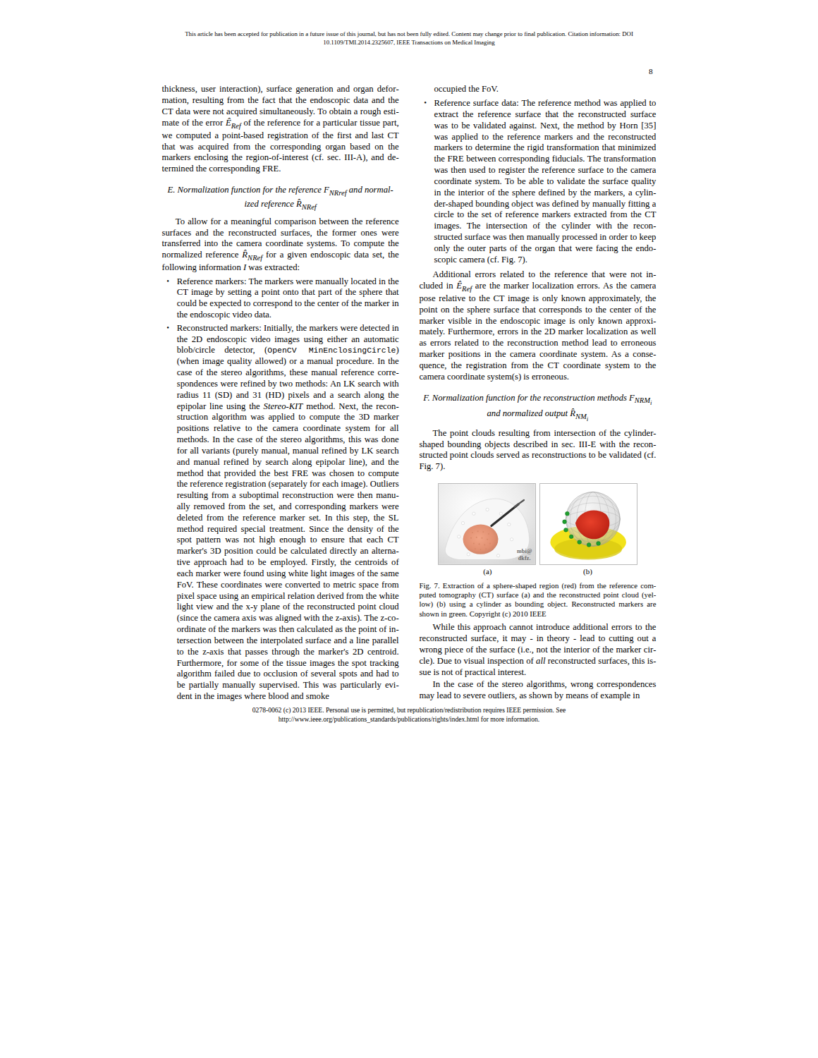This article has been accepted for publication in a future issue of this journal, but has not been fully edited. Content may change prior to final publication. Citation information: DOI
10.1109/TMI.2014.2325607, IEEE Transactions on Medical Imaging
8
thickness, user interaction), surface generation and organ deformation, resulting from the fact that the endoscopic data and the CT data were not acquired simultaneously. To obtain a rough estimate of the error ÊRef of the reference for a particular tissue part, we computed a point-based registration of the first and last CT that was acquired from the corresponding organ based on the markers enclosing the region-of-interest (cf. sec. III-A), and determined the corresponding FRE.
E. Normalization function for the reference FNRref and normalized reference R̂NRef
To allow for a meaningful comparison between the reference surfaces and the reconstructed surfaces, the former ones were transferred into the camera coordinate systems. To compute the normalized reference R̂NRef for a given endoscopic data set, the following information I was extracted:
Reference markers: The markers were manually located in the CT image by setting a point onto that part of the sphere that could be expected to correspond to the center of the marker in the endoscopic video data.
Reconstructed markers: Initially, the markers were detected in the 2D endoscopic video images using either an automatic blob/circle detector, (OpenCV MinEnclosingCircle) (when image quality allowed) or a manual procedure. In the case of the stereo algorithms, these manual reference correspondences were refined by two methods: An LK search with radius 11 (SD) and 31 (HD) pixels and a search along the epipolar line using the Stereo-KIT method. Next, the reconstruction algorithm was applied to compute the 3D marker positions relative to the camera coordinate system for all methods. In the case of the stereo algorithms, this was done for all variants (purely manual, manual refined by LK search and manual refined by search along epipolar line), and the method that provided the best FRE was chosen to compute the reference registration (separately for each image). Outliers resulting from a suboptimal reconstruction were then manually removed from the set, and corresponding markers were deleted from the reference marker set. In this step, the SL method required special treatment. Since the density of the spot pattern was not high enough to ensure that each CT marker's 3D position could be calculated directly an alternative approach had to be employed. Firstly, the centroids of each marker were found using white light images of the same FoV. These coordinates were converted to metric space from pixel space using an empirical relation derived from the white light view and the x-y plane of the reconstructed point cloud (since the camera axis was aligned with the z-axis). The z-coordinate of the markers was then calculated as the point of intersection between the interpolated surface and a line parallel to the z-axis that passes through the marker's 2D centroid. Furthermore, for some of the tissue images the spot tracking algorithm failed due to occlusion of several spots and had to be partially manually supervised. This was particularly evident in the images where blood and smoke
occupied the FoV.
Reference surface data: The reference method was applied to extract the reference surface that the reconstructed surface was to be validated against. Next, the method by Horn [35] was applied to the reference markers and the reconstructed markers to determine the rigid transformation that minimized the FRE between corresponding fiducials. The transformation was then used to register the reference surface to the camera coordinate system. To be able to validate the surface quality in the interior of the sphere defined by the markers, a cylinder-shaped bounding object was defined by manually fitting a circle to the set of reference markers extracted from the CT images. The intersection of the cylinder with the reconstructed surface was then manually processed in order to keep only the outer parts of the organ that were facing the endoscopic camera (cf. Fig. 7).
Additional errors related to the reference that were not included in ÊRef are the marker localization errors. As the camera pose relative to the CT image is only known approximately, the point on the sphere surface that corresponds to the center of the marker visible in the endoscopic image is only known approximately. Furthermore, errors in the 2D marker localization as well as errors related to the reconstruction method lead to erroneous marker positions in the camera coordinate system. As a consequence, the registration from the CT coordinate system to the camera coordinate system(s) is erroneous.
F. Normalization function for the reconstruction methods FNRMi and normalized output R̂NMi
The point clouds resulting from intersection of the cylinder-shaped bounding objects described in sec. III-E with the reconstructed point clouds served as reconstructions to be validated (cf. Fig. 7).
mbi@
dkfz.
(a) (b)
Fig. 7. Extraction of a sphere-shaped region (red) from the reference computed tomography (CT) surface (a) and the reconstructed point cloud (yellow) (b) using a cylinder as bounding object. Reconstructed markers are shown in green. Copyright (c) 2010 IEEE
While this approach cannot introduce additional errors to the reconstructed surface, it may - in theory - lead to cutting out a wrong piece of the surface (i.e., not the interior of the marker circle). Due to visual inspection of all reconstructed surfaces, this issue is not of practical interest.
In the case of the stereo algorithms, wrong correspondences may lead to severe outliers, as shown by means of example in
0278-0062 (c) 2013 IEEE. Personal use is permitted, but republication/redistribution requires IEEE permission. See
http://www.ieee.org/publications_standards/publications/rights/index.html for more information.